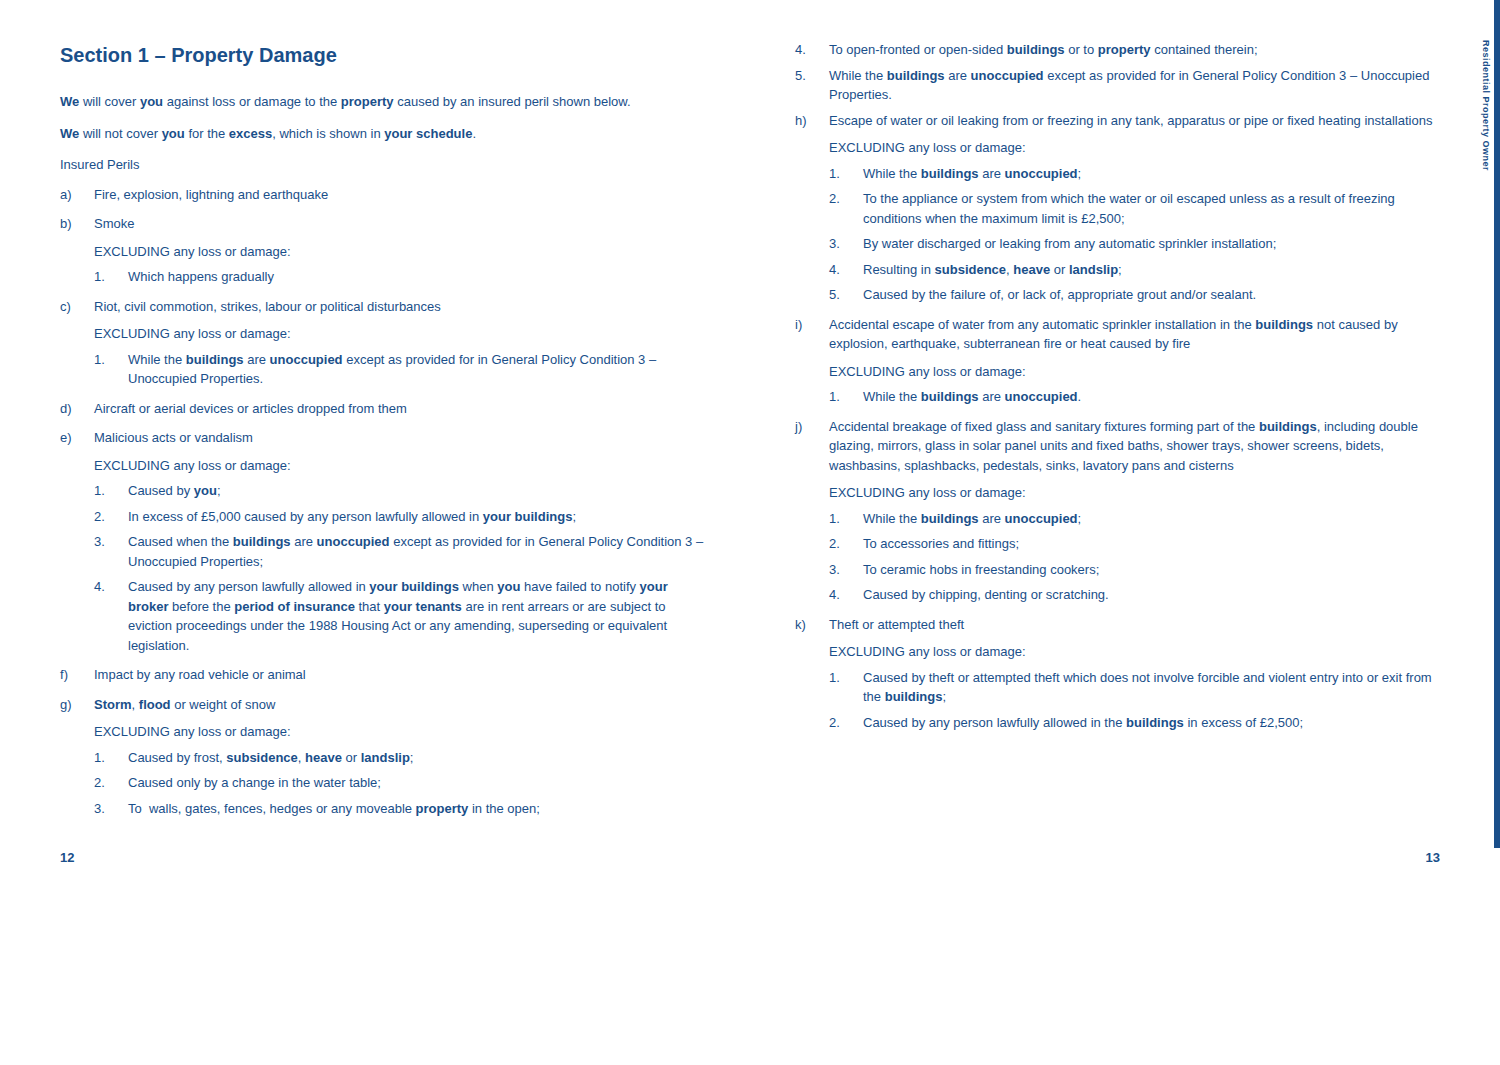Residential Property Owner
Section 1 – Property Damage
We will cover you against loss or damage to the property caused by an insured peril shown below.
We will not cover you for the excess, which is shown in your schedule.
Insured Perils
Fire, explosion, lightning and earthquake
Smoke
EXCLUDING any loss or damage:
Which happens gradually
Riot, civil commotion, strikes, labour or political disturbances
EXCLUDING any loss or damage:
While the buildings are unoccupied except as provided for in General Policy Condition 3 – Unoccupied Properties.
Aircraft or aerial devices or articles dropped from them
Malicious acts or vandalism
EXCLUDING any loss or damage:
Caused by you;
In excess of £5,000 caused by any person lawfully allowed in your buildings;
Caused when the buildings are unoccupied except as provided for in General Policy Condition 3 – Unoccupied Properties;
Caused by any person lawfully allowed in your buildings when you have failed to notify your broker before the period of insurance that your tenants are in rent arrears or are subject to eviction proceedings under the 1988 Housing Act or any amending, superseding or equivalent legislation.
Impact by any road vehicle or animal
Storm, flood or weight of snow
EXCLUDING any loss or damage:
Caused by frost, subsidence, heave or landslip;
Caused only by a change in the water table;
To walls, gates, fences, hedges or any moveable property in the open;
To open-fronted or open-sided buildings or to property contained therein;
While the buildings are unoccupied except as provided for in General Policy Condition 3 – Unoccupied Properties.
Escape of water or oil leaking from or freezing in any tank, apparatus or pipe or fixed heating installations
EXCLUDING any loss or damage:
While the buildings are unoccupied;
To the appliance or system from which the water or oil escaped unless as a result of freezing conditions when the maximum limit is £2,500;
By water discharged or leaking from any automatic sprinkler installation;
Resulting in subsidence, heave or landslip;
Caused by the failure of, or lack of, appropriate grout and/or sealant.
Accidental escape of water from any automatic sprinkler installation in the buildings not caused by explosion, earthquake, subterranean fire or heat caused by fire
EXCLUDING any loss or damage:
While the buildings are unoccupied.
Accidental breakage of fixed glass and sanitary fixtures forming part of the buildings, including double glazing, mirrors, glass in solar panel units and fixed baths, shower trays, shower screens, bidets, washbasins, splashbacks, pedestals, sinks, lavatory pans and cisterns
EXCLUDING any loss or damage:
While the buildings are unoccupied;
To accessories and fittings;
To ceramic hobs in freestanding cookers;
Caused by chipping, denting or scratching.
Theft or attempted theft
EXCLUDING any loss or damage:
Caused by theft or attempted theft which does not involve forcible and violent entry into or exit from the buildings;
Caused by any person lawfully allowed in the buildings in excess of £2,500;
12 13